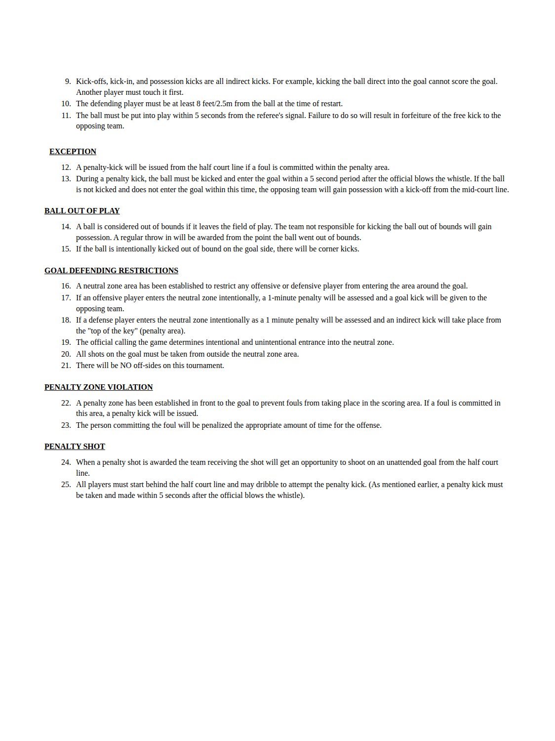Kick-offs, kick-in, and possession kicks are all indirect kicks. For example, kicking the ball direct into the goal cannot score the goal. Another player must touch it first.
The defending player must be at least 8 feet/2.5m from the ball at the time of restart.
The ball must be put into play within 5 seconds from the referee's signal. Failure to do so will result in forfeiture of the free kick to the opposing team.
EXCEPTION
A penalty-kick will be issued from the half court line if a foul is committed within the penalty area.
During a penalty kick, the ball must be kicked and enter the goal within a 5 second period after the official blows the whistle. If the ball is not kicked and does not enter the goal within this time, the opposing team will gain possession with a kick-off from the mid-court line.
BALL OUT OF PLAY
A ball is considered out of bounds if it leaves the field of play. The team not responsible for kicking the ball out of bounds will gain possession. A regular throw in will be awarded from the point the ball went out of bounds.
If the ball is intentionally kicked out of bound on the goal side, there will be corner kicks.
GOAL DEFENDING RESTRICTIONS
A neutral zone area has been established to restrict any offensive or defensive player from entering the area around the goal.
If an offensive player enters the neutral zone intentionally, a 1-minute penalty will be assessed and a goal kick will be given to the opposing team.
If a defense player enters the neutral zone intentionally as a 1 minute penalty will be assessed and an indirect kick will take place from the "top of the key" (penalty area).
The official calling the game determines intentional and unintentional entrance into the neutral zone.
All shots on the goal must be taken from outside the neutral zone area.
There will be NO off-sides on this tournament.
PENALTY ZONE VIOLATION
A penalty zone has been established in front to the goal to prevent fouls from taking place in the scoring area. If a foul is committed in this area, a penalty kick will be issued.
The person committing the foul will be penalized the appropriate amount of time for the offense.
PENALTY SHOT
When a penalty shot is awarded the team receiving the shot will get an opportunity to shoot on an unattended goal from the half court line.
All players must start behind the half court line and may dribble to attempt the penalty kick. (As mentioned earlier, a penalty kick must be taken and made within 5 seconds after the official blows the whistle).